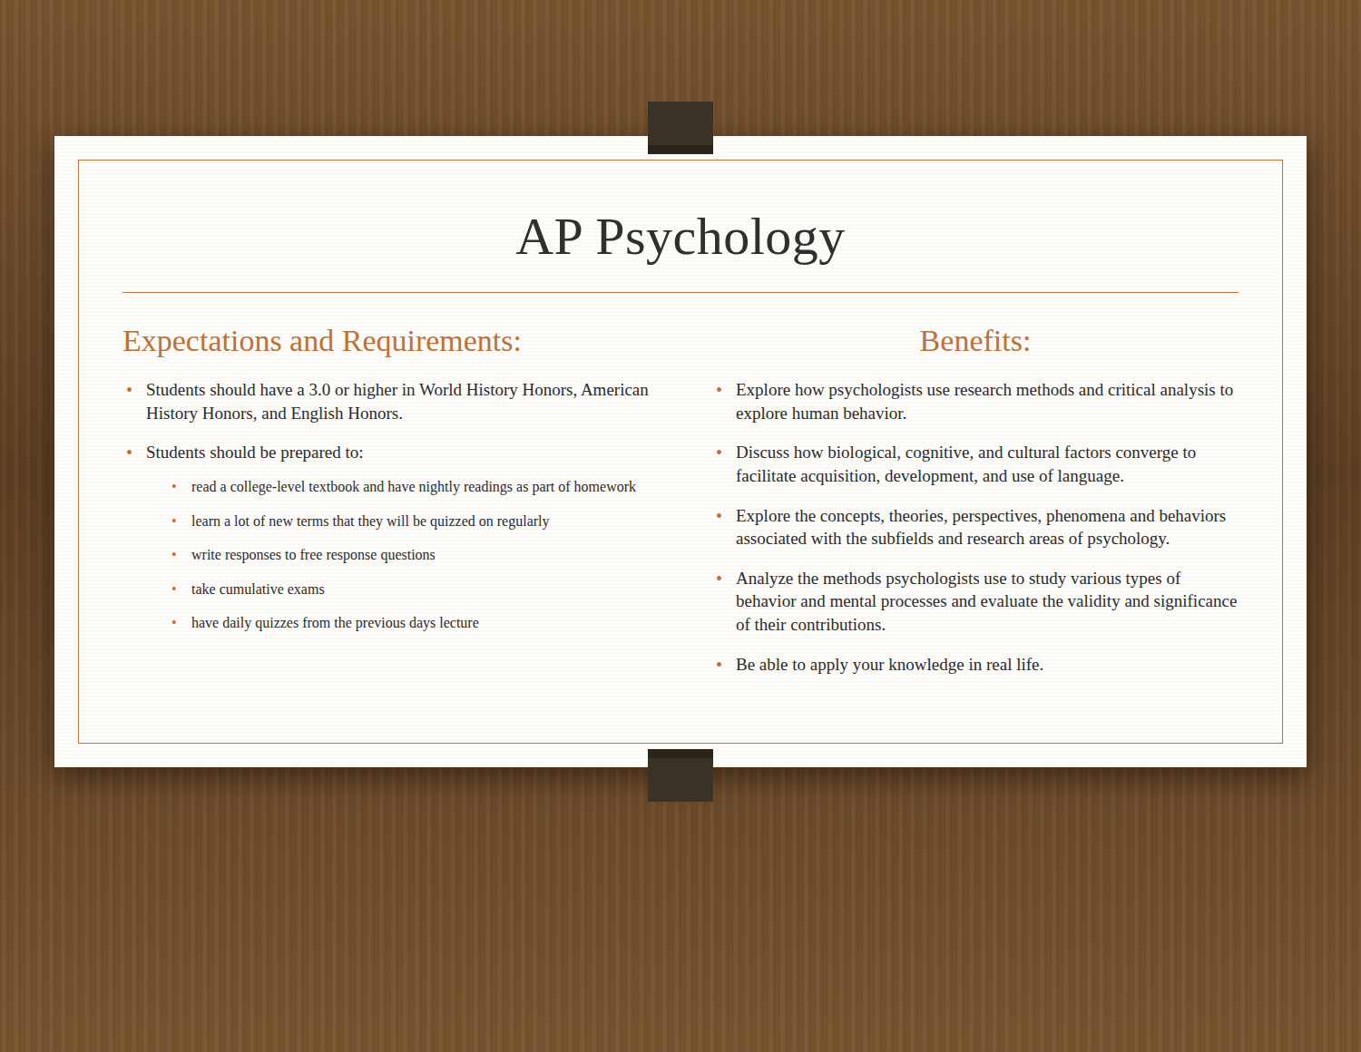AP Psychology
Expectations and Requirements:
Students should have a 3.0 or higher in World History Honors, American History Honors, and English Honors.
Students should be prepared to:
read a college-level textbook and have nightly readings as part of homework
learn a lot of new terms that they will be quizzed on regularly
write responses to free response questions
take cumulative exams
have daily quizzes from the previous days lecture
Benefits:
Explore how psychologists use research methods and critical analysis to explore human behavior.
Discuss how biological, cognitive, and cultural factors converge to facilitate acquisition, development, and use of language.
Explore the concepts, theories, perspectives, phenomena and behaviors associated with the subfields and research areas of psychology.
Analyze the methods psychologists use to study various types of behavior and mental processes and evaluate the validity and significance of their contributions.
Be able to apply your knowledge in real life.